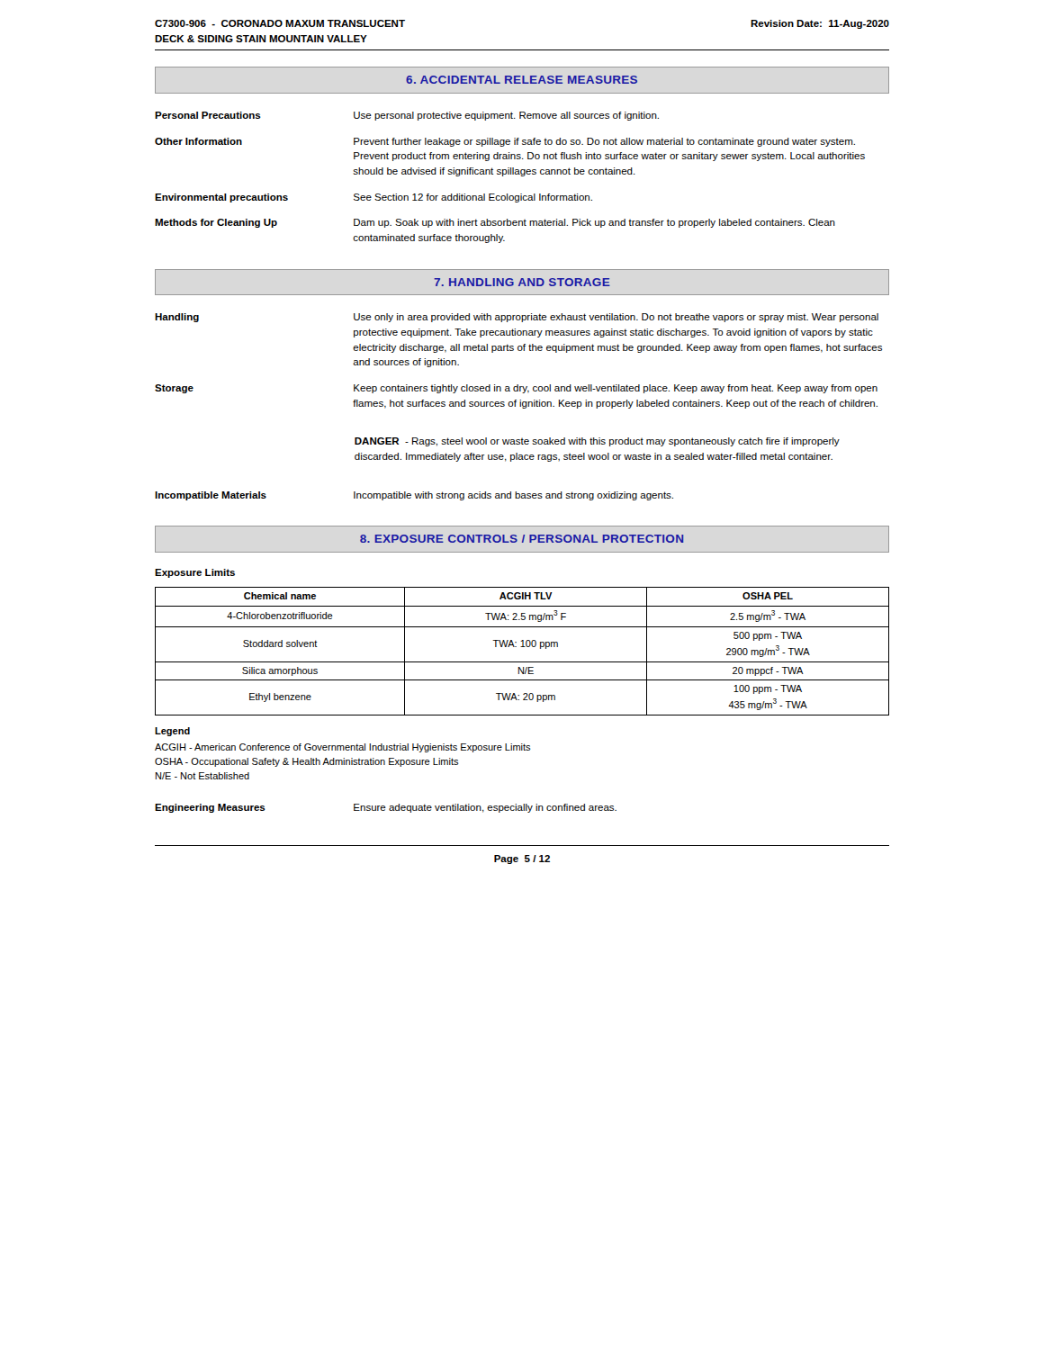C7300-906 - CORONADO MAXUM TRANSLUCENT
DECK & SIDING STAIN MOUNTAIN VALLEY
Revision Date: 11-Aug-2020
6. ACCIDENTAL RELEASE MEASURES
| Personal Precautions | Use personal protective equipment. Remove all sources of ignition. |
| Other Information | Prevent further leakage or spillage if safe to do so. Do not allow material to contaminate ground water system. Prevent product from entering drains. Do not flush into surface water or sanitary sewer system. Local authorities should be advised if significant spillages cannot be contained. |
| Environmental precautions | See Section 12 for additional Ecological Information. |
| Methods for Cleaning Up | Dam up. Soak up with inert absorbent material. Pick up and transfer to properly labeled containers. Clean contaminated surface thoroughly. |
7. HANDLING AND STORAGE
| Handling | Use only in area provided with appropriate exhaust ventilation. Do not breathe vapors or spray mist. Wear personal protective equipment. Take precautionary measures against static discharges. To avoid ignition of vapors by static electricity discharge, all metal parts of the equipment must be grounded. Keep away from open flames, hot surfaces and sources of ignition. |
| Storage | Keep containers tightly closed in a dry, cool and well-ventilated place. Keep away from heat. Keep away from open flames, hot surfaces and sources of ignition. Keep in properly labeled containers. Keep out of the reach of children. |
| | DANGER - Rags, steel wool or waste soaked with this product may spontaneously catch fire if improperly discarded. Immediately after use, place rags, steel wool or waste in a sealed water-filled metal container. |
| Incompatible Materials | Incompatible with strong acids and bases and strong oxidizing agents. |
8. EXPOSURE CONTROLS / PERSONAL PROTECTION
Exposure Limits
| Chemical name | ACGIH TLV | OSHA PEL |
| --- | --- | --- |
| 4-Chlorobenzotrifluoride | TWA: 2.5 mg/m 3 F | 2.5 mg/m 3 - TWA |
| Stoddard solvent | TWA: 100 ppm | 500 ppm - TWA 2900 mg/m 3 - TWA |
| Silica amorphous | N/E | 20 mppcf - TWA |
| Ethyl benzene | TWA: 20 ppm | 100 ppm - TWA 435 mg/m 3 - TWA |
Legend
ACGIH - American Conference of Governmental Industrial Hygienists Exposure Limits
OSHA - Occupational Safety & Health Administration Exposure Limits
N/E - Not Established
| Engineering Measures | Ensure adequate ventilation, especially in confined areas. |
Page 5 / 12